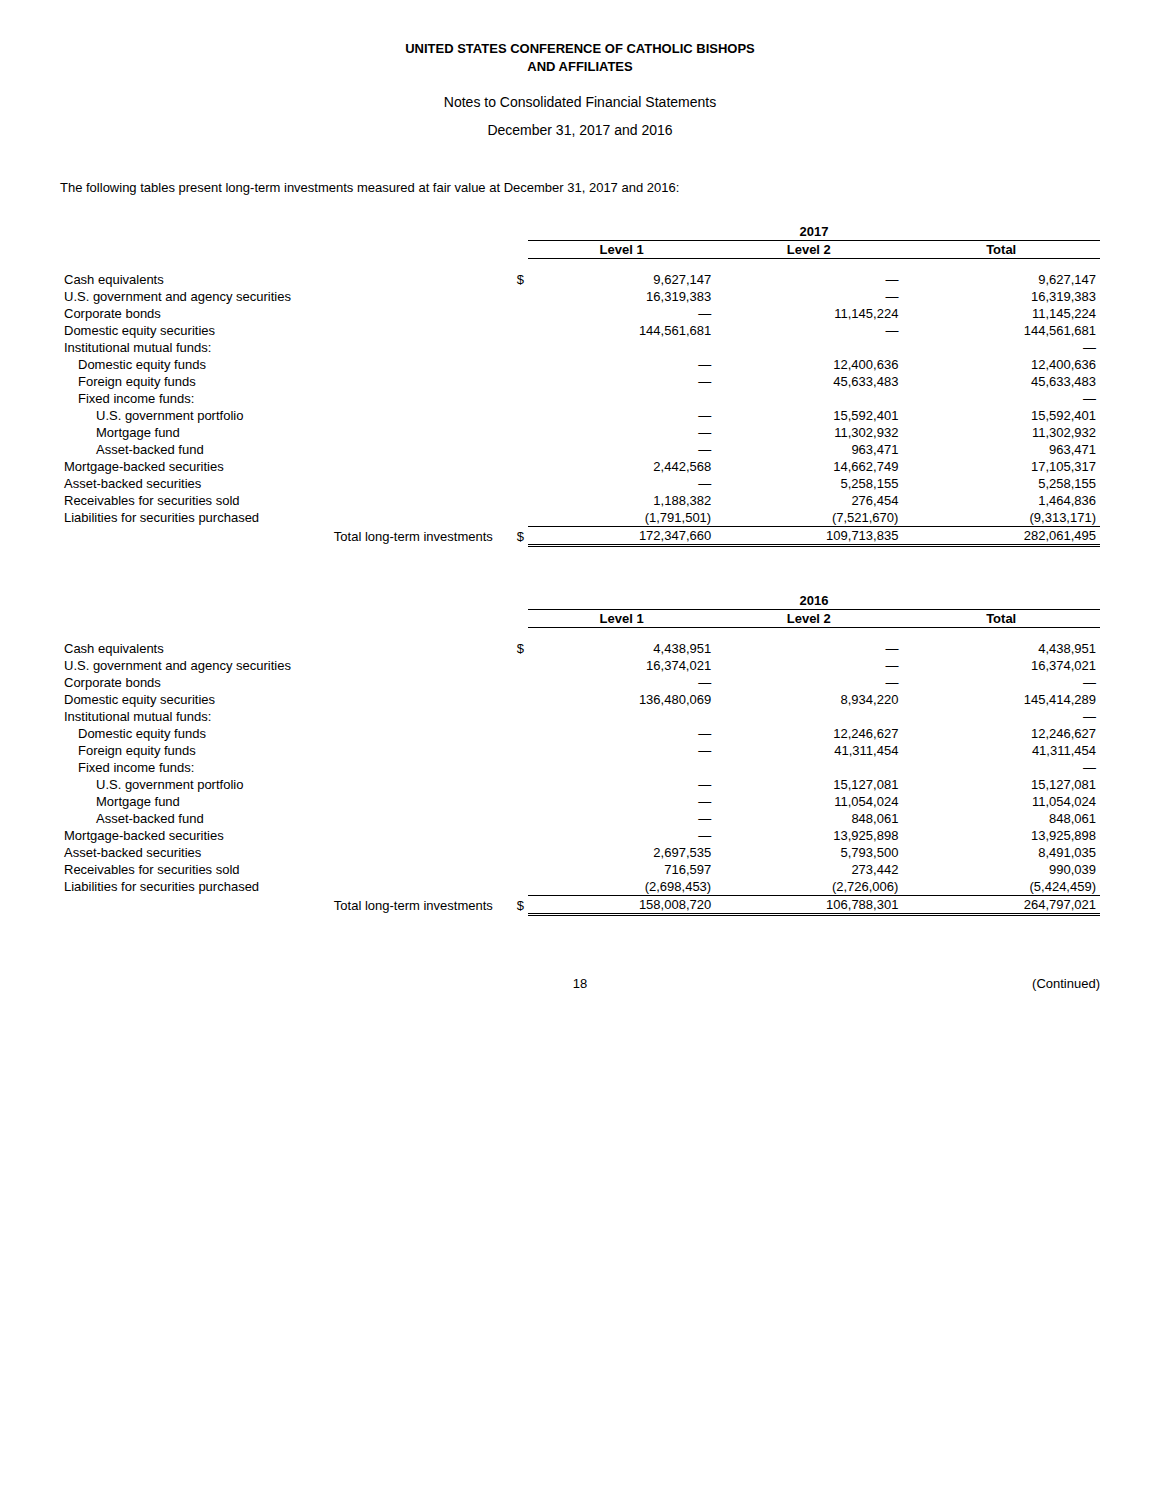UNITED STATES CONFERENCE OF CATHOLIC BISHOPS
AND AFFILIATES
Notes to Consolidated Financial Statements
December 31, 2017 and 2016
The following tables present long-term investments measured at fair value at December 31, 2017 and 2016:
| | | 2017 |
| | | Level 1 | Level 2 | Total |
| Cash equivalents | $ | 9,627,147 | — | 9,627,147 |
| U.S. government and agency securities | | 16,319,383 | — | 16,319,383 |
| Corporate bonds | | — | 11,145,224 | 11,145,224 |
| Domestic equity securities | | 144,561,681 | — | 144,561,681 |
| Institutional mutual funds: | | | | — |
| Domestic equity funds | | — | 12,400,636 | 12,400,636 |
| Foreign equity funds | | — | 45,633,483 | 45,633,483 |
| Fixed income funds: | | | | — |
| U.S. government portfolio | | — | 15,592,401 | 15,592,401 |
| Mortgage fund | | — | 11,302,932 | 11,302,932 |
| Asset-backed fund | | — | 963,471 | 963,471 |
| Mortgage-backed securities | | 2,442,568 | 14,662,749 | 17,105,317 |
| Asset-backed securities | | — | 5,258,155 | 5,258,155 |
| Receivables for securities sold | | 1,188,382 | 276,454 | 1,464,836 |
| Liabilities for securities purchased | | (1,791,501) | (7,521,670) | (9,313,171) |
| Total long-term investments | $ | 172,347,660 | 109,713,835 | 282,061,495 |
| | | 2016 |
| | | Level 1 | Level 2 | Total |
| Cash equivalents | $ | 4,438,951 | — | 4,438,951 |
| U.S. government and agency securities | | 16,374,021 | — | 16,374,021 |
| Corporate bonds | | — | — | — |
| Domestic equity securities | | 136,480,069 | 8,934,220 | 145,414,289 |
| Institutional mutual funds: | | | | — |
| Domestic equity funds | | — | 12,246,627 | 12,246,627 |
| Foreign equity funds | | — | 41,311,454 | 41,311,454 |
| Fixed income funds: | | | | — |
| U.S. government portfolio | | — | 15,127,081 | 15,127,081 |
| Mortgage fund | | — | 11,054,024 | 11,054,024 |
| Asset-backed fund | | — | 848,061 | 848,061 |
| Mortgage-backed securities | | — | 13,925,898 | 13,925,898 |
| Asset-backed securities | | 2,697,535 | 5,793,500 | 8,491,035 |
| Receivables for securities sold | | 716,597 | 273,442 | 990,039 |
| Liabilities for securities purchased | | (2,698,453) | (2,726,006) | (5,424,459) |
| Total long-term investments | $ | 158,008,720 | 106,788,301 | 264,797,021 |
18
(Continued)